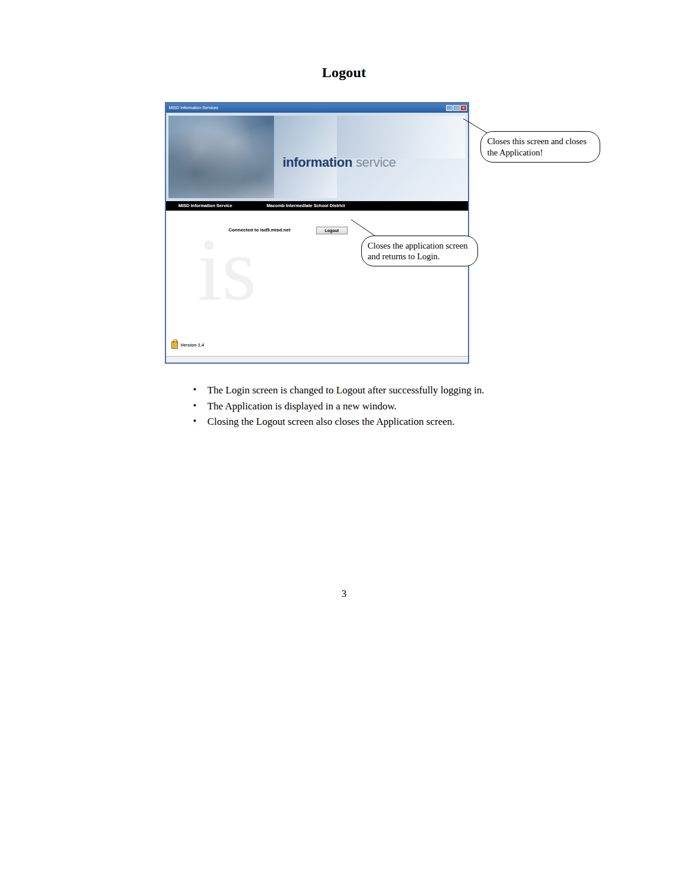Logout
MISD Information Services _ □ ✕
information service
MISD Information Service Macomb Intermediate School District
is
Connected to isd5.misd.net Logout
Version 1.4
Closes this screen and closes the Application!
Closes the application screen and returns to Login.
The Login screen is changed to Logout after successfully logging in.
The Application is displayed in a new window.
Closing the Logout screen also closes the Application screen.
3